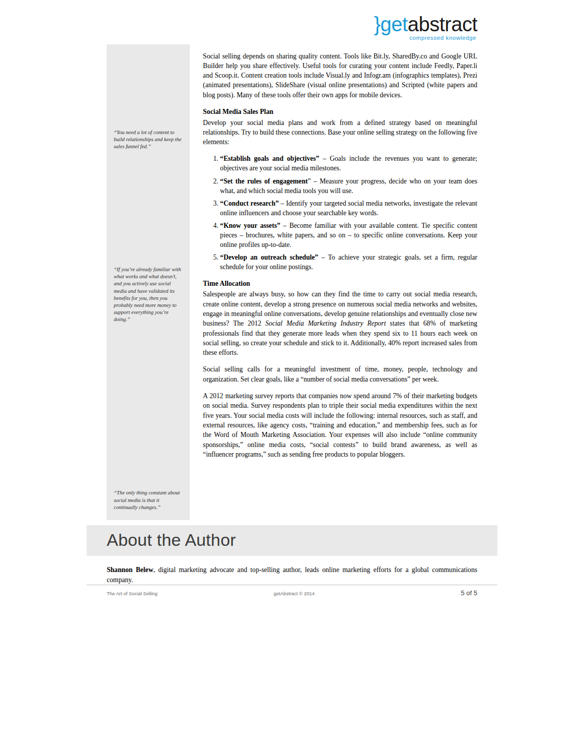}get abstract
compressed knowledge
“You need a lot of content to build relationships and keep the sales funnel fed.”
“If you’re already familiar with what works and what doesn’t, and you actively use social media and have validated its benefits for you, then you probably need more money to support everything you’re doing.”
“The only thing constant about social media is that it continually changes.”
Social selling depends on sharing quality content. Tools like Bit.ly, SharedBy.co and Google URL Builder help you share effectively. Useful tools for curating your content include Feedly, Paper.li and Scoop.it. Content creation tools include Visual.ly and Infogr.am (infographics templates), Prezi (animated presentations), SlideShare (visual online presentations) and Scripted (white papers and blog posts). Many of these tools offer their own apps for mobile devices.
Social Media Sales Plan
Develop your social media plans and work from a defined strategy based on meaningful relationships. Try to build these connections. Base your online selling strategy on the following five elements:
“Establish goals and objectives” – Goals include the revenues you want to generate; objectives are your social media milestones.
“Set the rules of engagement” – Measure your progress, decide who on your team does what, and which social media tools you will use.
“Conduct research” – Identify your targeted social media networks, investigate the relevant online influencers and choose your searchable key words.
“Know your assets” – Become familiar with your available content. Tie specific content pieces – brochures, white papers, and so on – to specific online conversations. Keep your online profiles up-to-date.
“Develop an outreach schedule” – To achieve your strategic goals, set a firm, regular schedule for your online postings.
Time Allocation
Salespeople are always busy, so how can they find the time to carry out social media research, create online content, develop a strong presence on numerous social media networks and websites, engage in meaningful online conversations, develop genuine relationships and eventually close new business? The 2012 Social Media Marketing Industry Report states that 68% of marketing professionals find that they generate more leads when they spend six to 11 hours each week on social selling, so create your schedule and stick to it. Additionally, 40% report increased sales from these efforts.
Social selling calls for a meaningful investment of time, money, people, technology and organization. Set clear goals, like a “number of social media conversations” per week.
A 2012 marketing survey reports that companies now spend around 7% of their marketing budgets on social media. Survey respondents plan to triple their social media expenditures within the next five years. Your social media costs will include the following: internal resources, such as staff, and external resources, like agency costs, “training and education,” and membership fees, such as for the Word of Mouth Marketing Association. Your expenses will also include “online community sponsorships,” online media costs, “social contests” to build brand awareness, as well as “influencer programs,” such as sending free products to popular bloggers.
About the Author
Shannon Belew, digital marketing advocate and top-selling author, leads online marketing efforts for a global communications company.
The Art of Social Selling
getAbstract © 2014
5 of 5